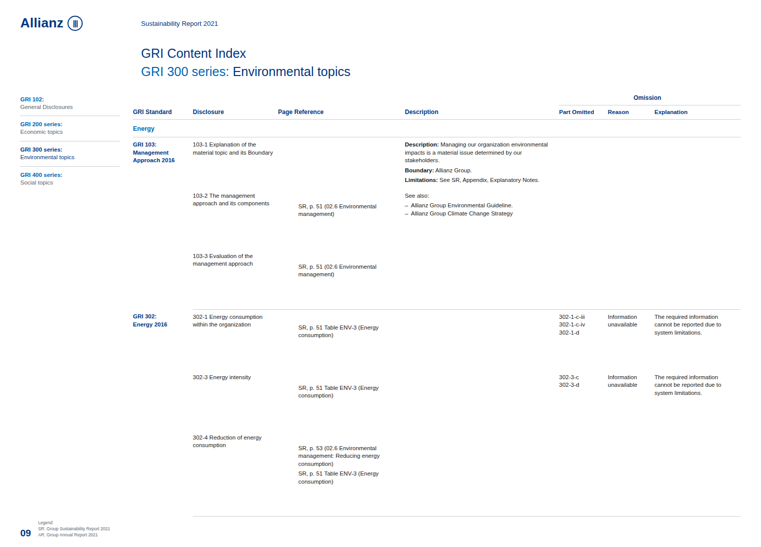Allianz |||
Sustainability Report 2021
GRI Content Index
GRI 300 series: Environmental topics
GRI 102: General Disclosures
GRI 200 series: Economic topics
GRI 300 series: Environmental topics
GRI 400 series: Social topics
GRI 300 series: Environmental topics — Energy
| GRI Standard | Disclosure | Page Reference | Description | Omission |
| --- | --- | --- | --- | --- |
| Part Omitted | Reason | Explanation |
| Energy |
| GRI 103: Management Approach 2016 | 103-1 Explanation of the material topic and its Boundary | | Description: Managing our organization environmental impacts is a material issue determined by our stakeholders. Boundary: Allianz Group. Limitations: See SR, Appendix, Explanatory Notes. | | | |
| 103-2 The management approach and its components | SR, p. 51 (02.6 Environmental management) | See also: Allianz Group Environmental Guideline. Allianz Group Climate Change Strategy | | | |
| 103-3 Evaluation of the management approach | SR, p. 51 (02.6 Environmental management) | | | | |
| GRI 302: Energy 2016 | 302-1 Energy consumption within the organization | SR, p. 51 Table ENV-3 (Energy consumption) | | 302-1-c-iii 302-1-c-iv 302-1-d | Information unavailable | The required information cannot be reported due to system limitations. |
| 302-3 Energy intensity | SR, p. 51 Table ENV-3 (Energy consumption) | | 302-3-c 302-3-d | Information unavailable | The required information cannot be reported due to system limitations. |
| 302-4 Reduction of energy consumption | SR, p. 53 (02.6 Environmental management: Reducing energy consumption) SR, p. 51 Table ENV-3 (Energy consumption) | | | | |
09
Legend
SR: Group Sustainability Report 2021
AR: Group Annual Report 2021